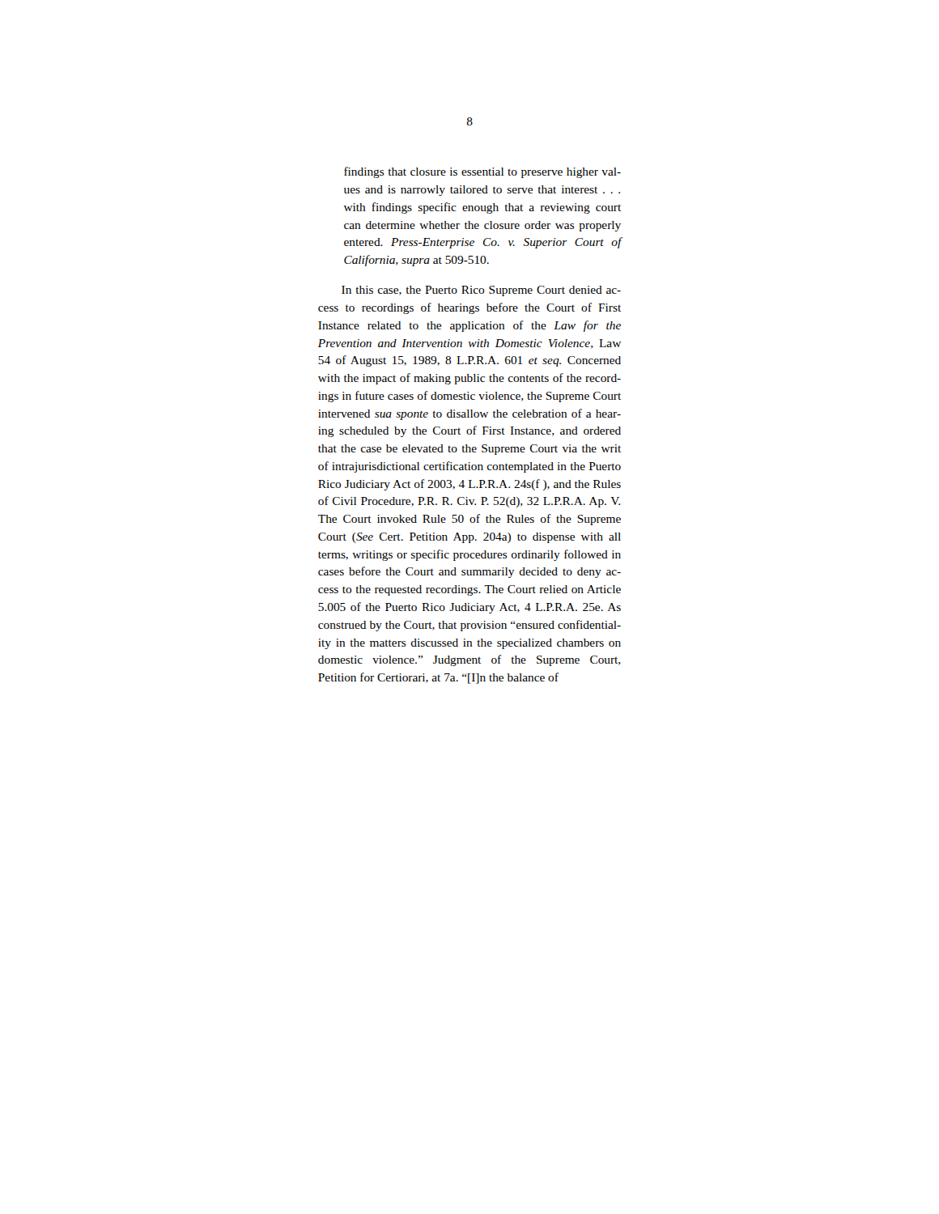8
findings that closure is essential to preserve higher values and is narrowly tailored to serve that interest . . . with findings specific enough that a reviewing court can determine whether the closure order was properly entered. Press-Enterprise Co. v. Superior Court of California, supra at 509-510.
In this case, the Puerto Rico Supreme Court denied access to recordings of hearings before the Court of First Instance related to the application of the Law for the Prevention and Intervention with Domestic Violence, Law 54 of August 15, 1989, 8 L.P.R.A. 601 et seq. Concerned with the impact of making public the contents of the recordings in future cases of domestic violence, the Supreme Court intervened sua sponte to disallow the celebration of a hearing scheduled by the Court of First Instance, and ordered that the case be elevated to the Supreme Court via the writ of intrajurisdictional certification contemplated in the Puerto Rico Judiciary Act of 2003, 4 L.P.R.A. 24s(f ), and the Rules of Civil Procedure, P.R. R. Civ. P. 52(d), 32 L.P.R.A. Ap. V. The Court invoked Rule 50 of the Rules of the Supreme Court (See Cert. Petition App. 204a) to dispense with all terms, writings or specific procedures ordinarily followed in cases before the Court and summarily decided to deny access to the requested recordings. The Court relied on Article 5.005 of the Puerto Rico Judiciary Act, 4 L.P.R.A. 25e. As construed by the Court, that provision “ensured confidentiality in the matters discussed in the specialized chambers on domestic violence.” Judgment of the Supreme Court, Petition for Certiorari, at 7a. “[I]n the balance of